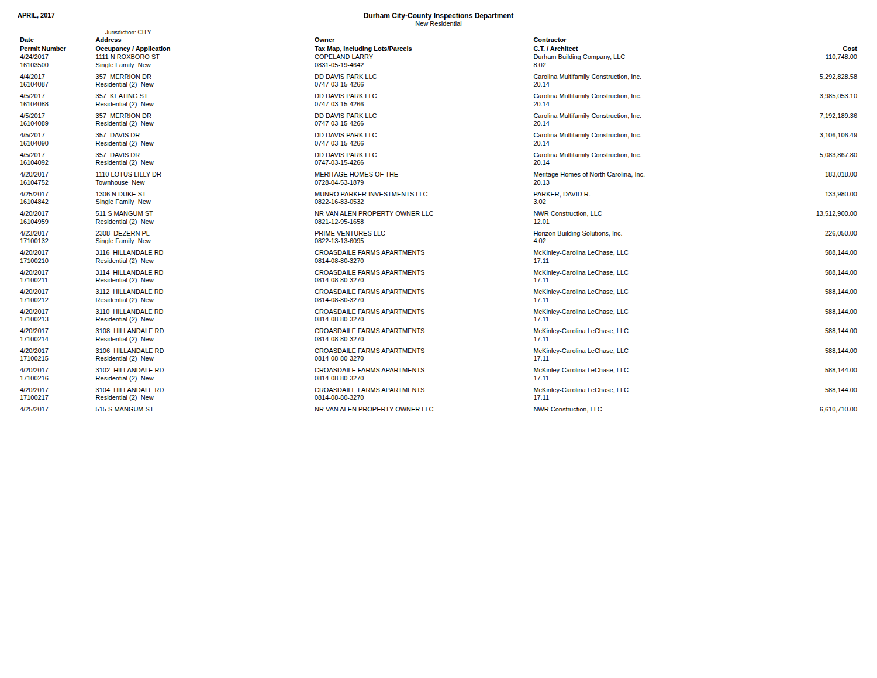APRIL, 2017
Durham City-County Inspections Department
New Residential
Jurisdiction: CITY
| Date | Address | Owner | Contractor | |
| --- | --- | --- | --- | --- |
| Permit Number | Occupancy / Application | Tax Map, Including Lots/Parcels | C.T. / Architect | Cost |
| 4/24/2017 | 1111 N ROXBORO ST | COPELAND LARRY | Durham Building Company, LLC | 110,748.00 |
| 16103500 | Single Family New | 0831-05-19-4642 | 8.02 | |
| 4/4/2017 | 357 MERRION DR | DD DAVIS PARK LLC | Carolina Multifamily Construction, Inc. | 5,292,828.58 |
| 16104087 | Residential (2) New | 0747-03-15-4266 | 20.14 | |
| 4/5/2017 | 357 KEATING ST | DD DAVIS PARK LLC | Carolina Multifamily Construction, Inc. | 3,985,053.10 |
| 16104088 | Residential (2) New | 0747-03-15-4266 | 20.14 | |
| 4/5/2017 | 357 MERRION DR | DD DAVIS PARK LLC | Carolina Multifamily Construction, Inc. | 7,192,189.36 |
| 16104089 | Residential (2) New | 0747-03-15-4266 | 20.14 | |
| 4/5/2017 | 357 DAVIS DR | DD DAVIS PARK LLC | Carolina Multifamily Construction, Inc. | 3,106,106.49 |
| 16104090 | Residential (2) New | 0747-03-15-4266 | 20.14 | |
| 4/5/2017 | 357 DAVIS DR | DD DAVIS PARK LLC | Carolina Multifamily Construction, Inc. | 5,083,867.80 |
| 16104092 | Residential (2) New | 0747-03-15-4266 | 20.14 | |
| 4/20/2017 | 1110 LOTUS LILLY DR | MERITAGE HOMES OF THE | Meritage Homes of North Carolina, Inc. | 183,018.00 |
| 16104752 | Townhouse New | 0728-04-53-1879 | 20.13 | |
| 4/25/2017 | 1306 N DUKE ST | MUNRO PARKER INVESTMENTS LLC | PARKER, DAVID R. | 133,980.00 |
| 16104842 | Single Family New | 0822-16-83-0532 | 3.02 | |
| 4/20/2017 | 511 S MANGUM ST | NR VAN ALEN PROPERTY OWNER LLC | NWR Construction, LLC | 13,512,900.00 |
| 16104959 | Residential (2) New | 0821-12-95-1658 | 12.01 | |
| 4/23/2017 | 2308 DEZERN PL | PRIME VENTURES LLC | Horizon Building Solutions, Inc. | 226,050.00 |
| 17100132 | Single Family New | 0822-13-13-6095 | 4.02 | |
| 4/20/2017 | 3116 HILLANDALE RD | CROASDAILE FARMS APARTMENTS | McKinley-Carolina LeChase, LLC | 588,144.00 |
| 17100210 | Residential (2) New | 0814-08-80-3270 | 17.11 | |
| 4/20/2017 | 3114 HILLANDALE RD | CROASDAILE FARMS APARTMENTS | McKinley-Carolina LeChase, LLC | 588,144.00 |
| 17100211 | Residential (2) New | 0814-08-80-3270 | 17.11 | |
| 4/20/2017 | 3112 HILLANDALE RD | CROASDAILE FARMS APARTMENTS | McKinley-Carolina LeChase, LLC | 588,144.00 |
| 17100212 | Residential (2) New | 0814-08-80-3270 | 17.11 | |
| 4/20/2017 | 3110 HILLANDALE RD | CROASDAILE FARMS APARTMENTS | McKinley-Carolina LeChase, LLC | 588,144.00 |
| 17100213 | Residential (2) New | 0814-08-80-3270 | 17.11 | |
| 4/20/2017 | 3108 HILLANDALE RD | CROASDAILE FARMS APARTMENTS | McKinley-Carolina LeChase, LLC | 588,144.00 |
| 17100214 | Residential (2) New | 0814-08-80-3270 | 17.11 | |
| 4/20/2017 | 3106 HILLANDALE RD | CROASDAILE FARMS APARTMENTS | McKinley-Carolina LeChase, LLC | 588,144.00 |
| 17100215 | Residential (2) New | 0814-08-80-3270 | 17.11 | |
| 4/20/2017 | 3102 HILLANDALE RD | CROASDAILE FARMS APARTMENTS | McKinley-Carolina LeChase, LLC | 588,144.00 |
| 17100216 | Residential (2) New | 0814-08-80-3270 | 17.11 | |
| 4/20/2017 | 3104 HILLANDALE RD | CROASDAILE FARMS APARTMENTS | McKinley-Carolina LeChase, LLC | 588,144.00 |
| 17100217 | Residential (2) New | 0814-08-80-3270 | 17.11 | |
| 4/25/2017 | 515 S MANGUM ST | NR VAN ALEN PROPERTY OWNER LLC | NWR Construction, LLC | 6,610,710.00 |